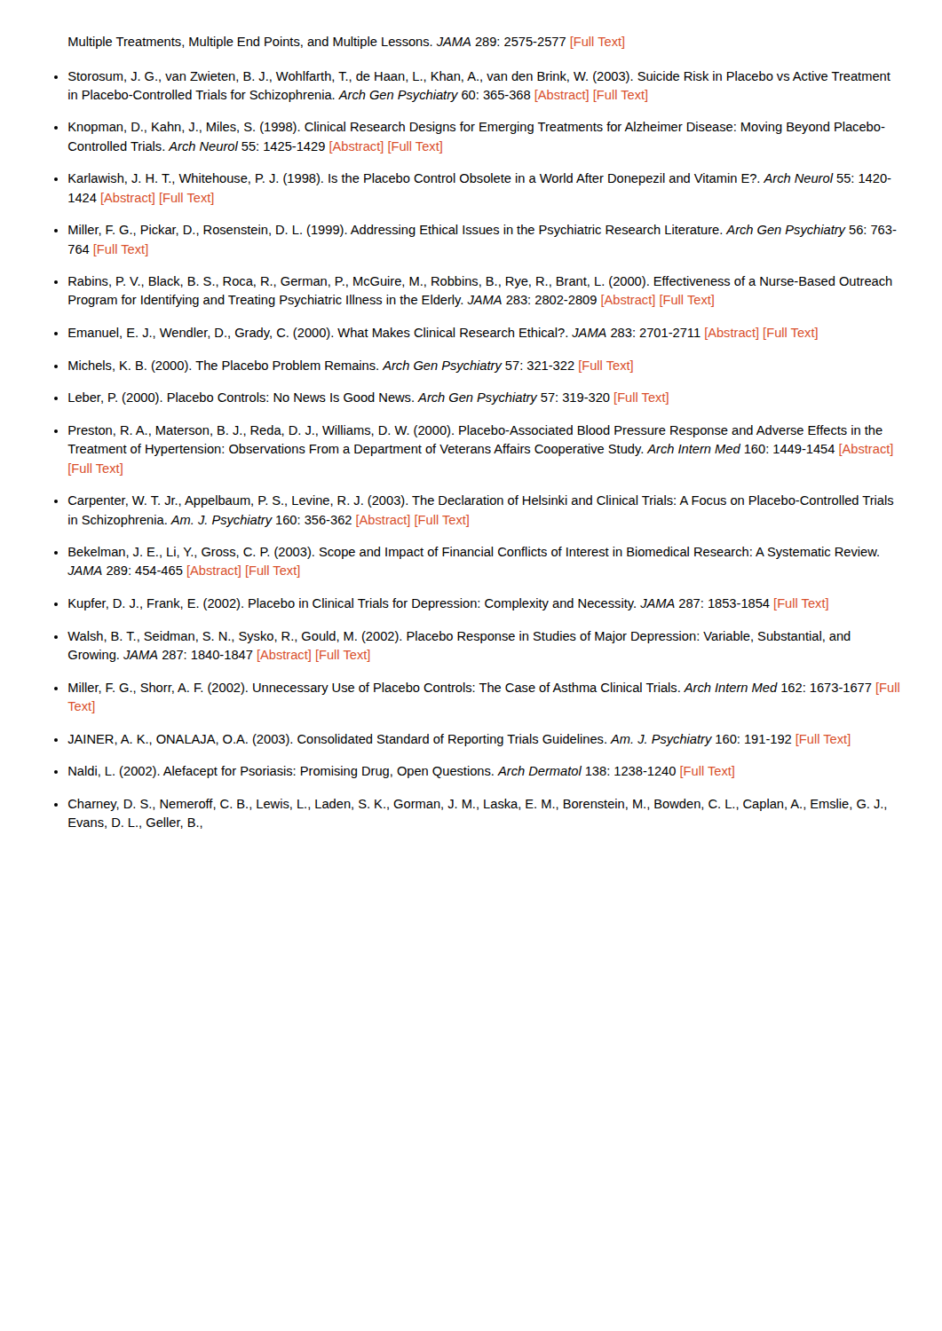Multiple Treatments, Multiple End Points, and Multiple Lessons. JAMA 289: 2575-2577 [Full Text]
Storosum, J. G., van Zwieten, B. J., Wohlfarth, T., de Haan, L., Khan, A., van den Brink, W. (2003). Suicide Risk in Placebo vs Active Treatment in Placebo-Controlled Trials for Schizophrenia. Arch Gen Psychiatry 60: 365-368 [Abstract] [Full Text]
Knopman, D., Kahn, J., Miles, S. (1998). Clinical Research Designs for Emerging Treatments for Alzheimer Disease: Moving Beyond Placebo-Controlled Trials. Arch Neurol 55: 1425-1429 [Abstract] [Full Text]
Karlawish, J. H. T., Whitehouse, P. J. (1998). Is the Placebo Control Obsolete in a World After Donepezil and Vitamin E?. Arch Neurol 55: 1420-1424 [Abstract] [Full Text]
Miller, F. G., Pickar, D., Rosenstein, D. L. (1999). Addressing Ethical Issues in the Psychiatric Research Literature. Arch Gen Psychiatry 56: 763-764 [Full Text]
Rabins, P. V., Black, B. S., Roca, R., German, P., McGuire, M., Robbins, B., Rye, R., Brant, L. (2000). Effectiveness of a Nurse-Based Outreach Program for Identifying and Treating Psychiatric Illness in the Elderly. JAMA 283: 2802-2809 [Abstract] [Full Text]
Emanuel, E. J., Wendler, D., Grady, C. (2000). What Makes Clinical Research Ethical?. JAMA 283: 2701-2711 [Abstract] [Full Text]
Michels, K. B. (2000). The Placebo Problem Remains. Arch Gen Psychiatry 57: 321-322 [Full Text]
Leber, P. (2000). Placebo Controls: No News Is Good News. Arch Gen Psychiatry 57: 319-320 [Full Text]
Preston, R. A., Materson, B. J., Reda, D. J., Williams, D. W. (2000). Placebo-Associated Blood Pressure Response and Adverse Effects in the Treatment of Hypertension: Observations From a Department of Veterans Affairs Cooperative Study. Arch Intern Med 160: 1449-1454 [Abstract] [Full Text]
Carpenter, W. T. Jr., Appelbaum, P. S., Levine, R. J. (2003). The Declaration of Helsinki and Clinical Trials: A Focus on Placebo-Controlled Trials in Schizophrenia. Am. J. Psychiatry 160: 356-362 [Abstract] [Full Text]
Bekelman, J. E., Li, Y., Gross, C. P. (2003). Scope and Impact of Financial Conflicts of Interest in Biomedical Research: A Systematic Review. JAMA 289: 454-465 [Abstract] [Full Text]
Kupfer, D. J., Frank, E. (2002). Placebo in Clinical Trials for Depression: Complexity and Necessity. JAMA 287: 1853-1854 [Full Text]
Walsh, B. T., Seidman, S. N., Sysko, R., Gould, M. (2002). Placebo Response in Studies of Major Depression: Variable, Substantial, and Growing. JAMA 287: 1840-1847 [Abstract] [Full Text]
Miller, F. G., Shorr, A. F. (2002). Unnecessary Use of Placebo Controls: The Case of Asthma Clinical Trials. Arch Intern Med 162: 1673-1677 [Full Text]
JAINER, A. K., ONALAJA, O.A. (2003). Consolidated Standard of Reporting Trials Guidelines. Am. J. Psychiatry 160: 191-192 [Full Text]
Naldi, L. (2002). Alefacept for Psoriasis: Promising Drug, Open Questions. Arch Dermatol 138: 1238-1240 [Full Text]
Charney, D. S., Nemeroff, C. B., Lewis, L., Laden, S. K., Gorman, J. M., Laska, E. M., Borenstein, M., Bowden, C. L., Caplan, A., Emslie, G. J., Evans, D. L., Geller, B.,